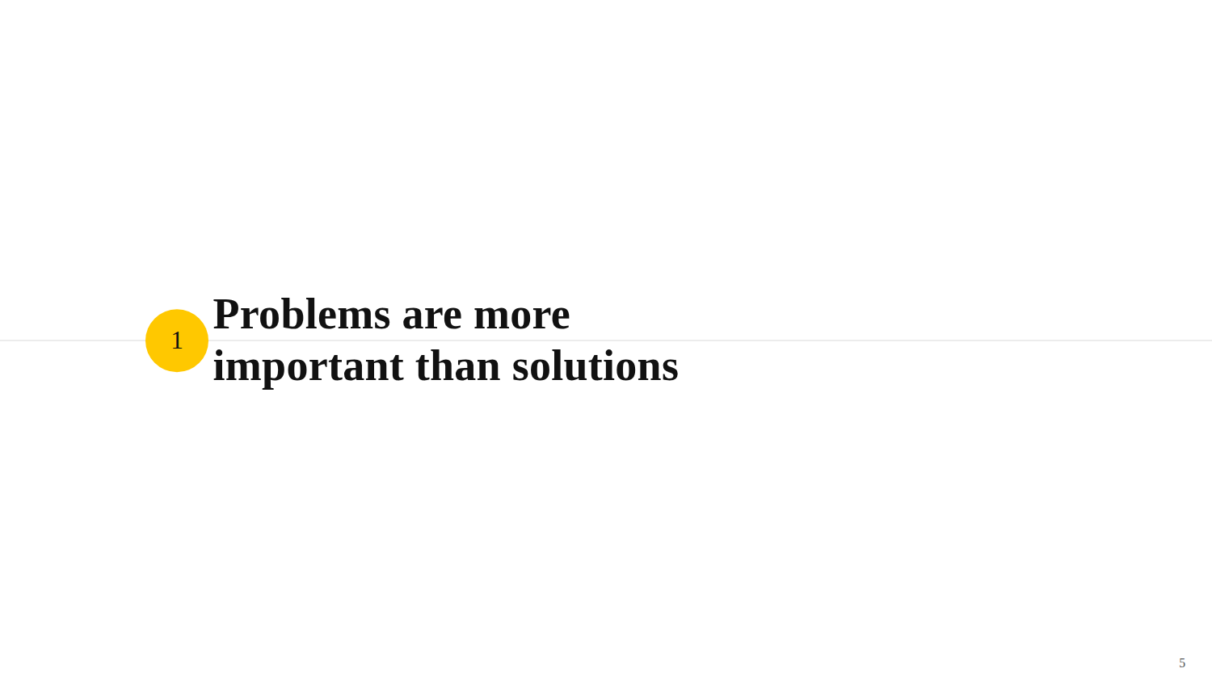1
Problems are more important than solutions
5